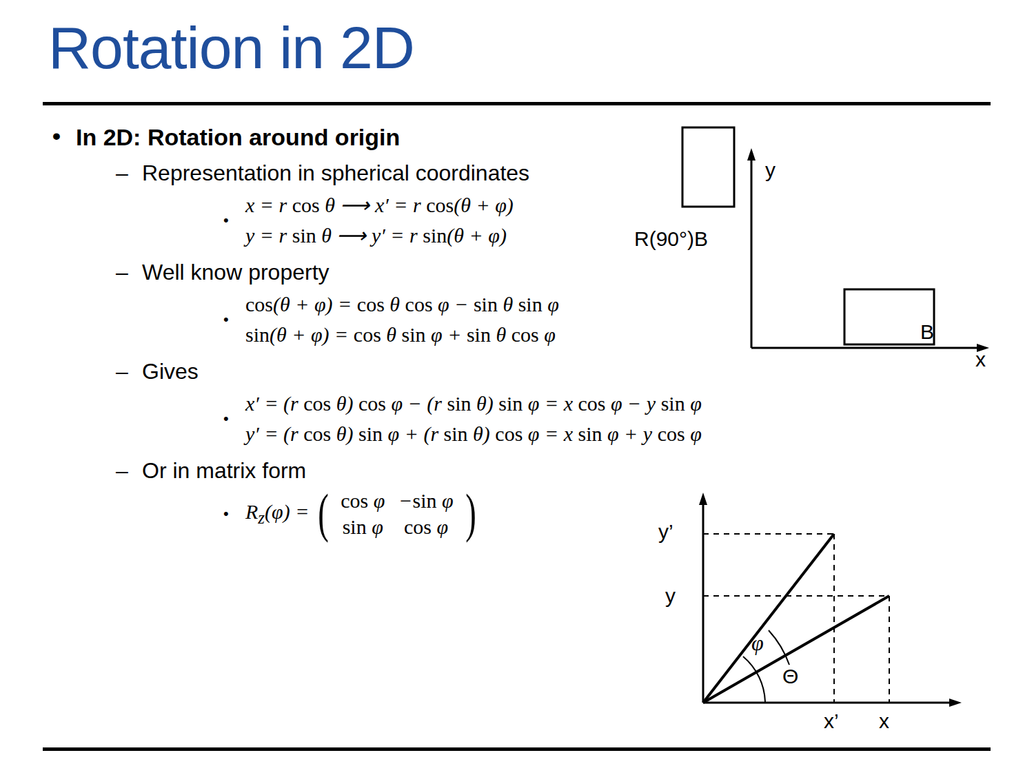Rotation in 2D
In 2D: Rotation around origin
Representation in spherical coordinates
x = r cos θ ⟶ x′ = r cos(θ + φ) y = r sin θ ⟶ y′ = r sin(θ + φ)
Well know property
cos(θ + φ) = cos θ cos φ − sin θ sin φ sin(θ + φ) = cos θ sin φ + sin θ cos φ
Gives
x′ = (r cos θ) cos φ − (r sin θ) sin φ = x cos φ − y sin φ y′ = (r cos θ) sin φ + (r sin θ) cos φ = x sin φ + y cos φ
Or in matrix form
Rz(φ) = (
| cos φ | − sin φ |
| sin φ | cos φ |
)
y x B R(90°)B
y’ y x’ x φ Θ